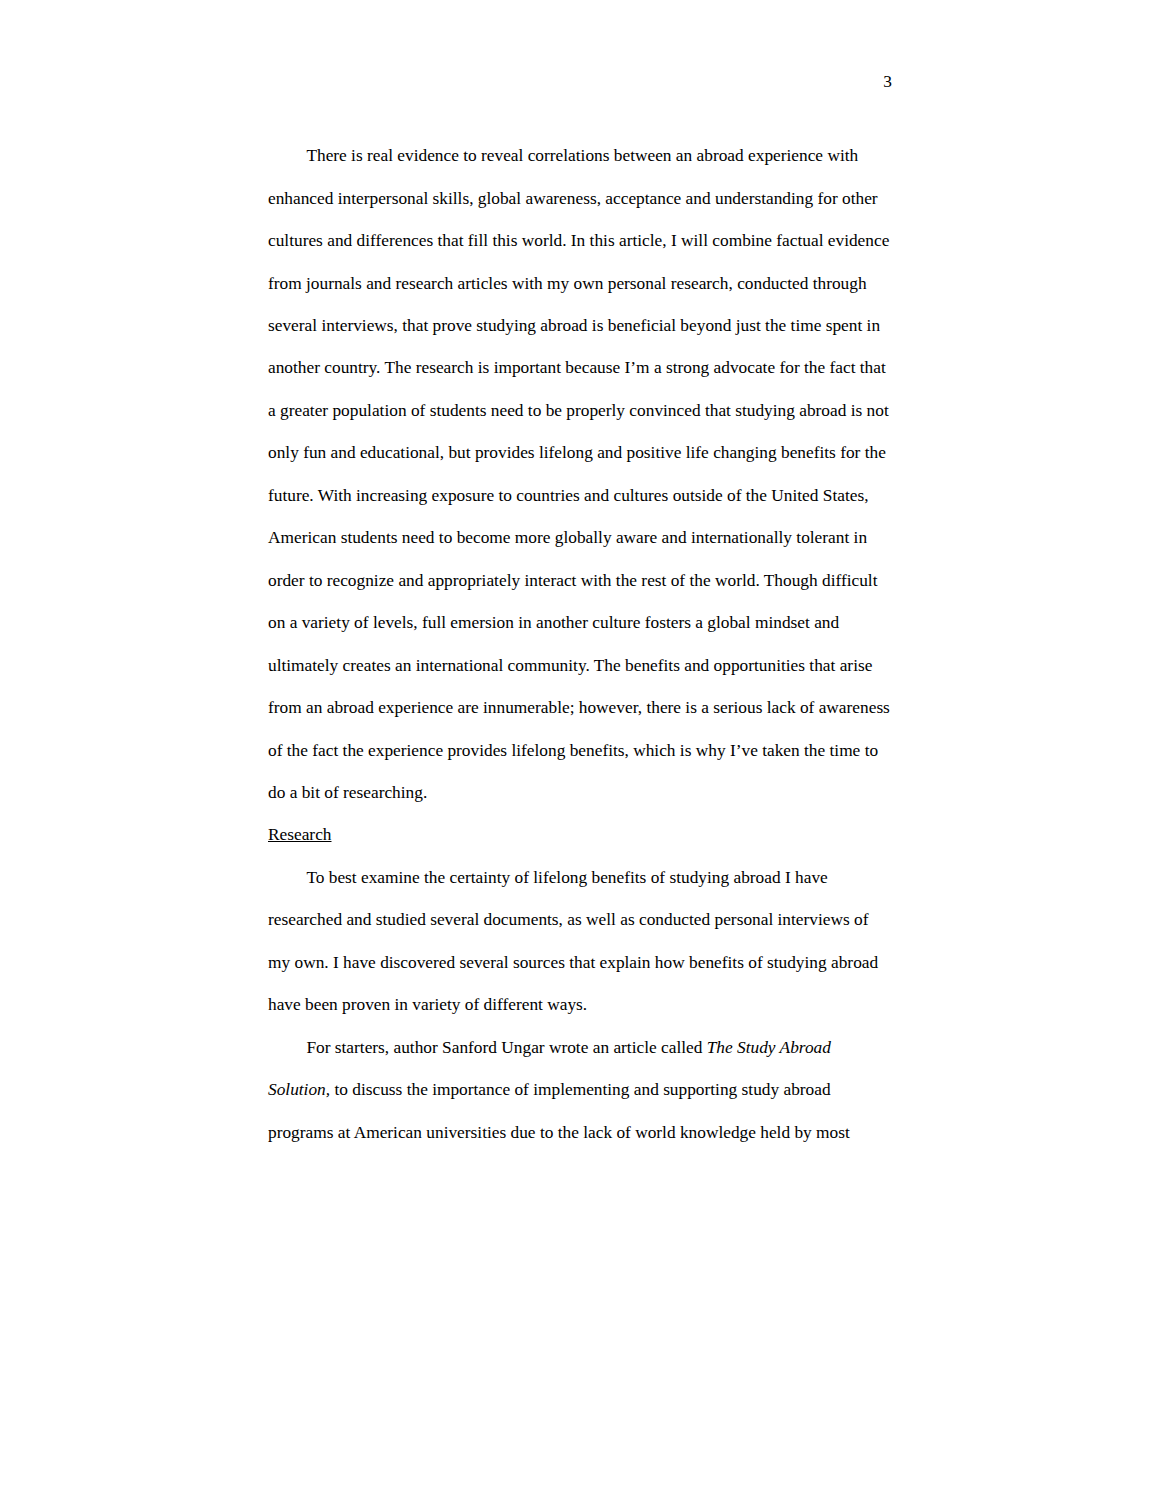3
There is real evidence to reveal correlations between an abroad experience with enhanced interpersonal skills, global awareness, acceptance and understanding for other cultures and differences that fill this world. In this article, I will combine factual evidence from journals and research articles with my own personal research, conducted through several interviews, that prove studying abroad is beneficial beyond just the time spent in another country. The research is important because I’m a strong advocate for the fact that a greater population of students need to be properly convinced that studying abroad is not only fun and educational, but provides lifelong and positive life changing benefits for the future. With increasing exposure to countries and cultures outside of the United States, American students need to become more globally aware and internationally tolerant in order to recognize and appropriately interact with the rest of the world. Though difficult on a variety of levels, full emersion in another culture fosters a global mindset and ultimately creates an international community. The benefits and opportunities that arise from an abroad experience are innumerable; however, there is a serious lack of awareness of the fact the experience provides lifelong benefits, which is why I’ve taken the time to do a bit of researching.
Research
To best examine the certainty of lifelong benefits of studying abroad I have researched and studied several documents, as well as conducted personal interviews of my own. I have discovered several sources that explain how benefits of studying abroad have been proven in variety of different ways.
For starters, author Sanford Ungar wrote an article called The Study Abroad Solution, to discuss the importance of implementing and supporting study abroad programs at American universities due to the lack of world knowledge held by most